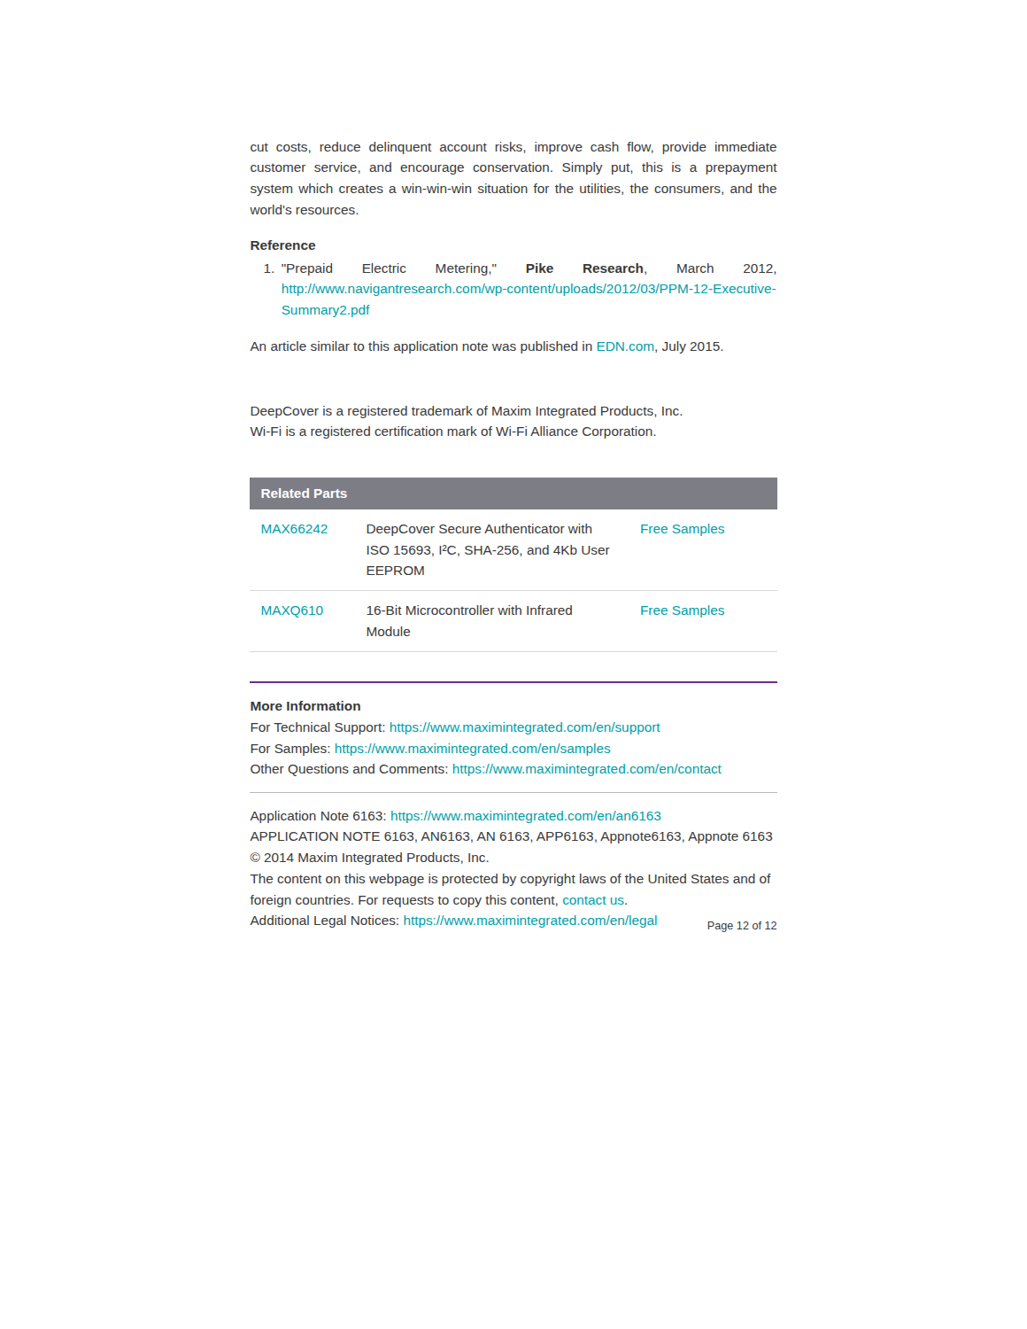cut costs, reduce delinquent account risks, improve cash flow, provide immediate customer service, and encourage conservation. Simply put, this is a prepayment system which creates a win-win-win situation for the utilities, the consumers, and the world's resources.
Reference
"Prepaid Electric Metering," Pike Research, March 2012, http://www.navigantresearch.com/wp-content/uploads/2012/03/PPM-12-Executive-Summary2.pdf
An article similar to this application note was published in EDN.com, July 2015.
DeepCover is a registered trademark of Maxim Integrated Products, Inc.
Wi-Fi is a registered certification mark of Wi-Fi Alliance Corporation.
| Related Parts |
| --- |
| MAX66242 | DeepCover Secure Authenticator with ISO 15693, I²C, SHA-256, and 4Kb User EEPROM | Free Samples |
| MAXQ610 | 16-Bit Microcontroller with Infrared Module | Free Samples |
More Information
For Technical Support: https://www.maximintegrated.com/en/support
For Samples: https://www.maximintegrated.com/en/samples
Other Questions and Comments: https://www.maximintegrated.com/en/contact
Application Note 6163: https://www.maximintegrated.com/en/an6163
APPLICATION NOTE 6163, AN6163, AN 6163, APP6163, Appnote6163, Appnote 6163
© 2014 Maxim Integrated Products, Inc.
The content on this webpage is protected by copyright laws of the United States and of foreign countries. For requests to copy this content, contact us.
Additional Legal Notices: https://www.maximintegrated.com/en/legal
Page 12 of 12